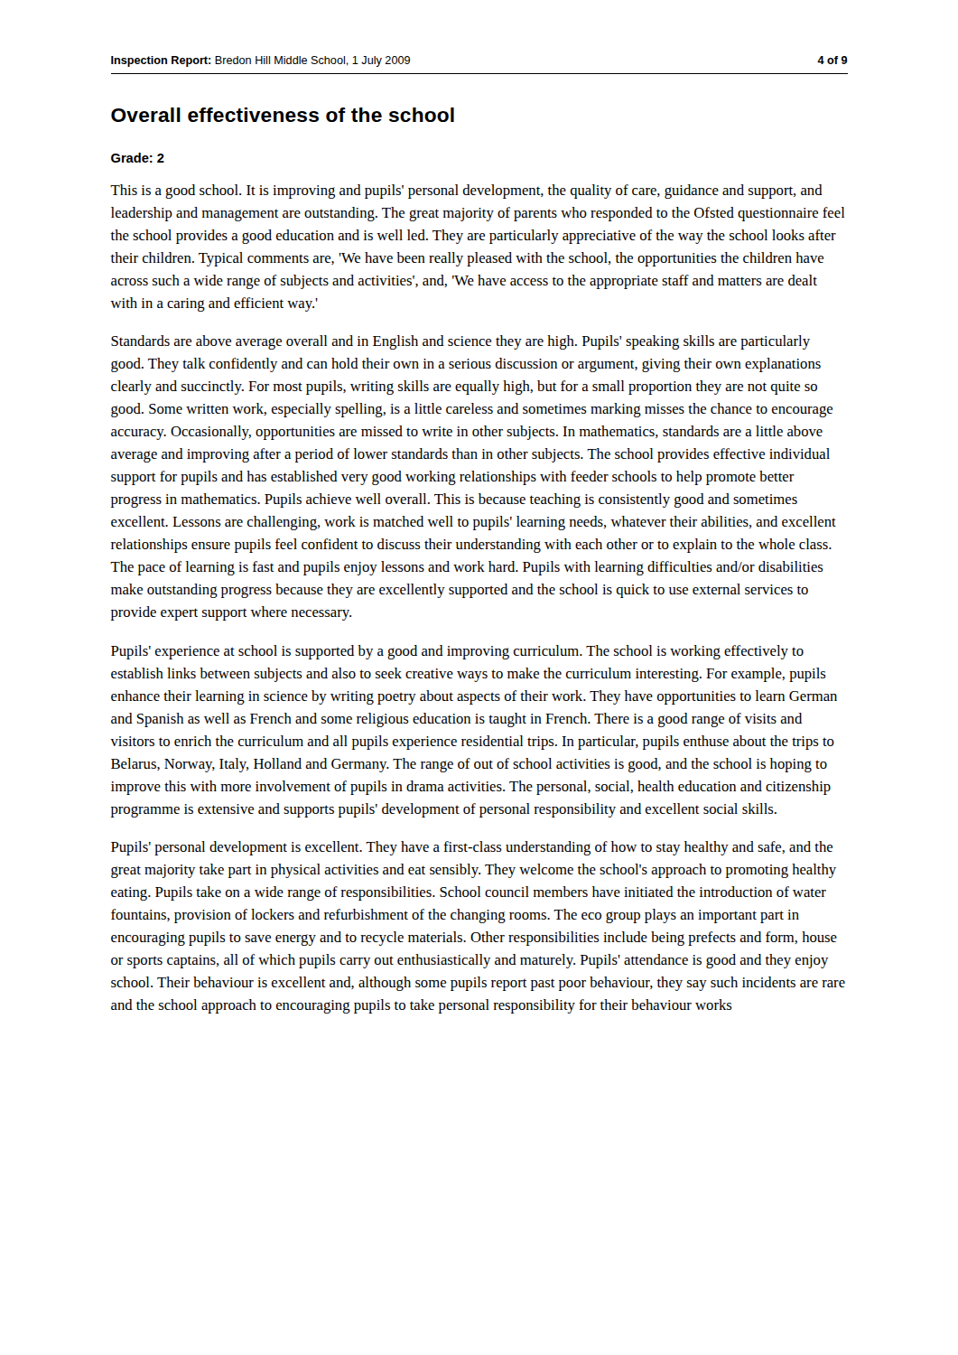Inspection Report: Bredon Hill Middle School, 1 July 2009
4 of 9
Overall effectiveness of the school
Grade: 2
This is a good school. It is improving and pupils' personal development, the quality of care, guidance and support, and leadership and management are outstanding. The great majority of parents who responded to the Ofsted questionnaire feel the school provides a good education and is well led. They are particularly appreciative of the way the school looks after their children. Typical comments are, 'We have been really pleased with the school, the opportunities the children have across such a wide range of subjects and activities', and, 'We have access to the appropriate staff and matters are dealt with in a caring and efficient way.'
Standards are above average overall and in English and science they are high. Pupils' speaking skills are particularly good. They talk confidently and can hold their own in a serious discussion or argument, giving their own explanations clearly and succinctly. For most pupils, writing skills are equally high, but for a small proportion they are not quite so good. Some written work, especially spelling, is a little careless and sometimes marking misses the chance to encourage accuracy. Occasionally, opportunities are missed to write in other subjects. In mathematics, standards are a little above average and improving after a period of lower standards than in other subjects. The school provides effective individual support for pupils and has established very good working relationships with feeder schools to help promote better progress in mathematics. Pupils achieve well overall. This is because teaching is consistently good and sometimes excellent. Lessons are challenging, work is matched well to pupils' learning needs, whatever their abilities, and excellent relationships ensure pupils feel confident to discuss their understanding with each other or to explain to the whole class. The pace of learning is fast and pupils enjoy lessons and work hard. Pupils with learning difficulties and/or disabilities make outstanding progress because they are excellently supported and the school is quick to use external services to provide expert support where necessary.
Pupils' experience at school is supported by a good and improving curriculum. The school is working effectively to establish links between subjects and also to seek creative ways to make the curriculum interesting. For example, pupils enhance their learning in science by writing poetry about aspects of their work. They have opportunities to learn German and Spanish as well as French and some religious education is taught in French. There is a good range of visits and visitors to enrich the curriculum and all pupils experience residential trips. In particular, pupils enthuse about the trips to Belarus, Norway, Italy, Holland and Germany. The range of out of school activities is good, and the school is hoping to improve this with more involvement of pupils in drama activities. The personal, social, health education and citizenship programme is extensive and supports pupils' development of personal responsibility and excellent social skills.
Pupils' personal development is excellent. They have a first-class understanding of how to stay healthy and safe, and the great majority take part in physical activities and eat sensibly. They welcome the school's approach to promoting healthy eating. Pupils take on a wide range of responsibilities. School council members have initiated the introduction of water fountains, provision of lockers and refurbishment of the changing rooms. The eco group plays an important part in encouraging pupils to save energy and to recycle materials. Other responsibilities include being prefects and form, house or sports captains, all of which pupils carry out enthusiastically and maturely. Pupils' attendance is good and they enjoy school. Their behaviour is excellent and, although some pupils report past poor behaviour, they say such incidents are rare and the school approach to encouraging pupils to take personal responsibility for their behaviour works